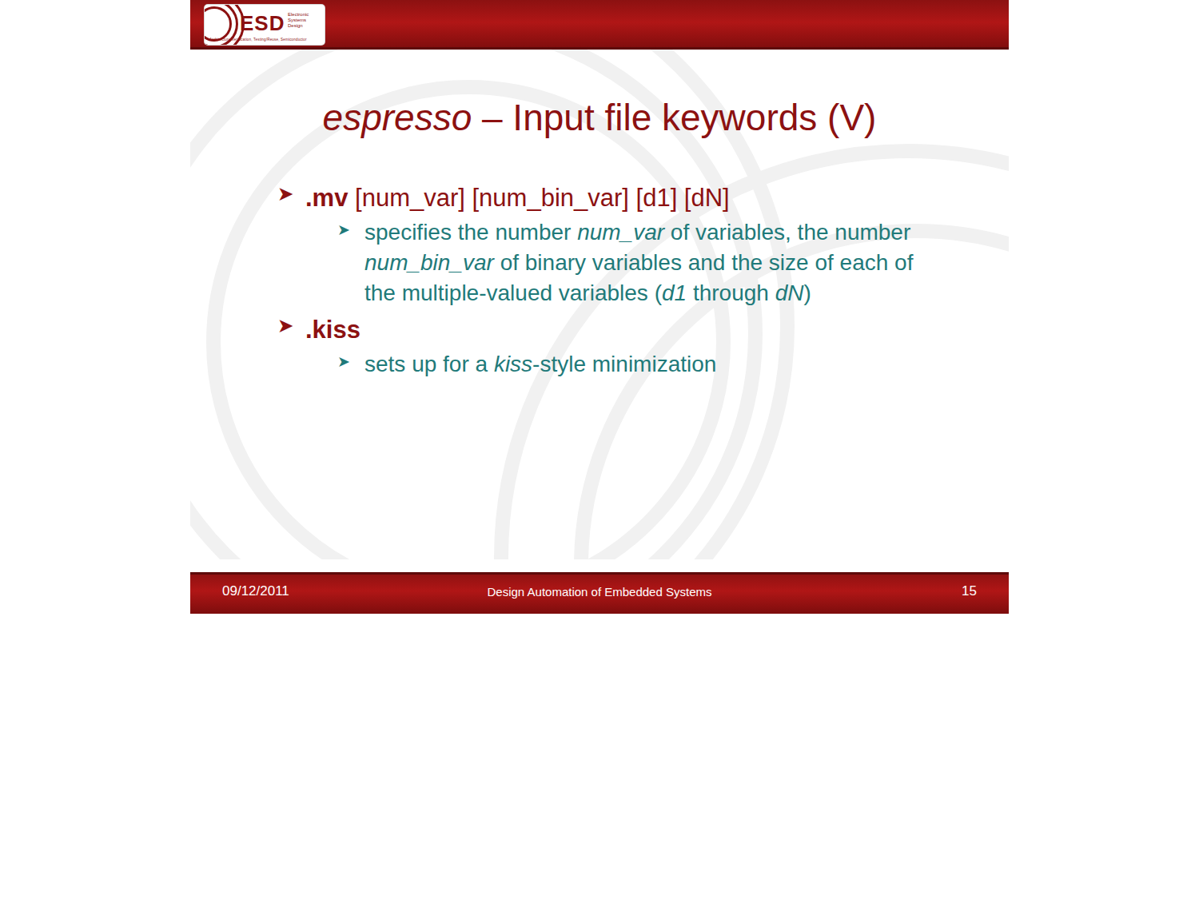ESD
Electronic
Systems
Design
Architecture Verification, Testing/Reuse, Semiconductor
espresso – Input file keywords (V)
.mv [num_var] [num_bin_var] [d1] [dN]
specifies the number num_var of variables, the number num_bin_var of binary variables and the size of each of the multiple-valued variables (d1 through dN)
.kiss
sets up for a kiss-style minimization
09/12/2011
Design Automation of Embedded Systems
15